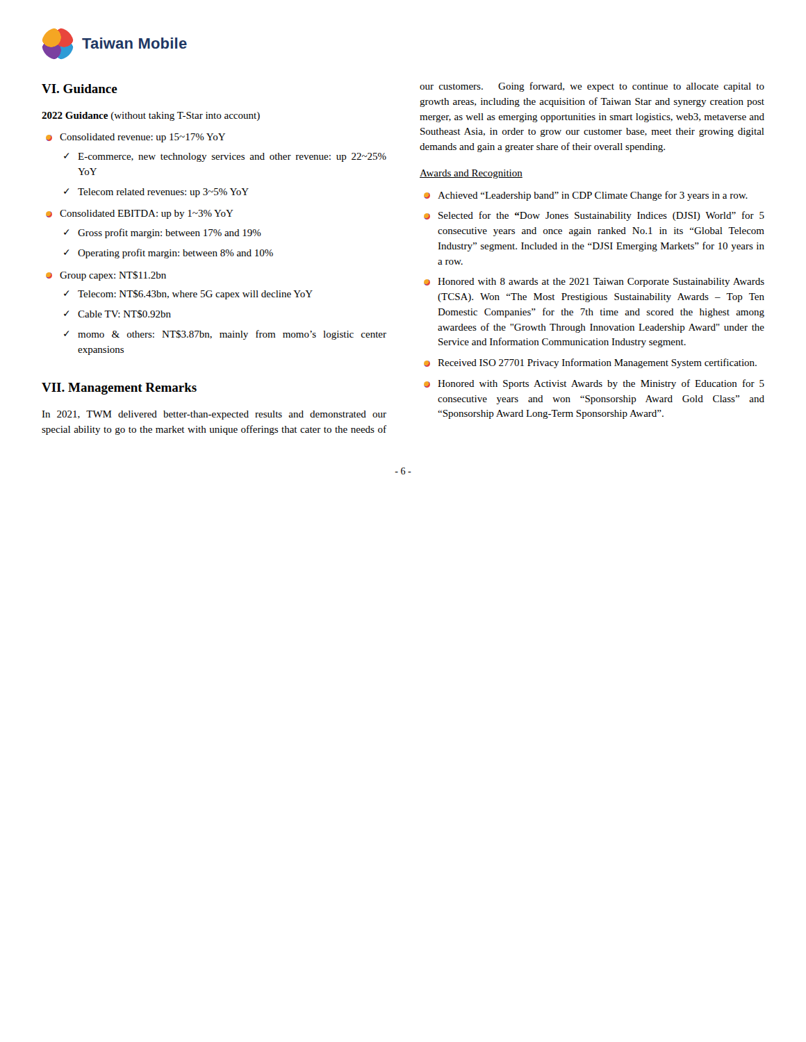Taiwan Mobile
VI. Guidance
2022 Guidance (without taking T-Star into account)
Consolidated revenue: up 15~17% YoY
E-commerce, new technology services and other revenue: up 22~25% YoY
Telecom related revenues: up 3~5% YoY
Consolidated EBITDA: up by 1~3% YoY
Gross profit margin: between 17% and 19%
Operating profit margin: between 8% and 10%
Group capex: NT$11.2bn
Telecom: NT$6.43bn, where 5G capex will decline YoY
Cable TV: NT$0.92bn
momo & others: NT$3.87bn, mainly from momo’s logistic center expansions
VII. Management Remarks
In 2021, TWM delivered better-than-expected results and demonstrated our special ability to go to the market with unique offerings that cater to the needs of our customers. Going forward, we expect to continue to allocate capital to growth areas, including the acquisition of Taiwan Star and synergy creation post merger, as well as emerging opportunities in smart logistics, web3, metaverse and Southeast Asia, in order to grow our customer base, meet their growing digital demands and gain a greater share of their overall spending.
Awards and Recognition
Achieved “Leadership band” in CDP Climate Change for 3 years in a row.
Selected for the “Dow Jones Sustainability Indices (DJSI) World” for 5 consecutive years and once again ranked No.1 in its “Global Telecom Industry” segment. Included in the “DJSI Emerging Markets” for 10 years in a row.
Honored with 8 awards at the 2021 Taiwan Corporate Sustainability Awards (TCSA). Won “The Most Prestigious Sustainability Awards – Top Ten Domestic Companies” for the 7th time and scored the highest among awardees of the "Growth Through Innovation Leadership Award" under the Service and Information Communication Industry segment.
Received ISO 27701 Privacy Information Management System certification.
Honored with Sports Activist Awards by the Ministry of Education for 5 consecutive years and won “Sponsorship Award Gold Class” and “Sponsorship Award Long-Term Sponsorship Award”.
- 6 -